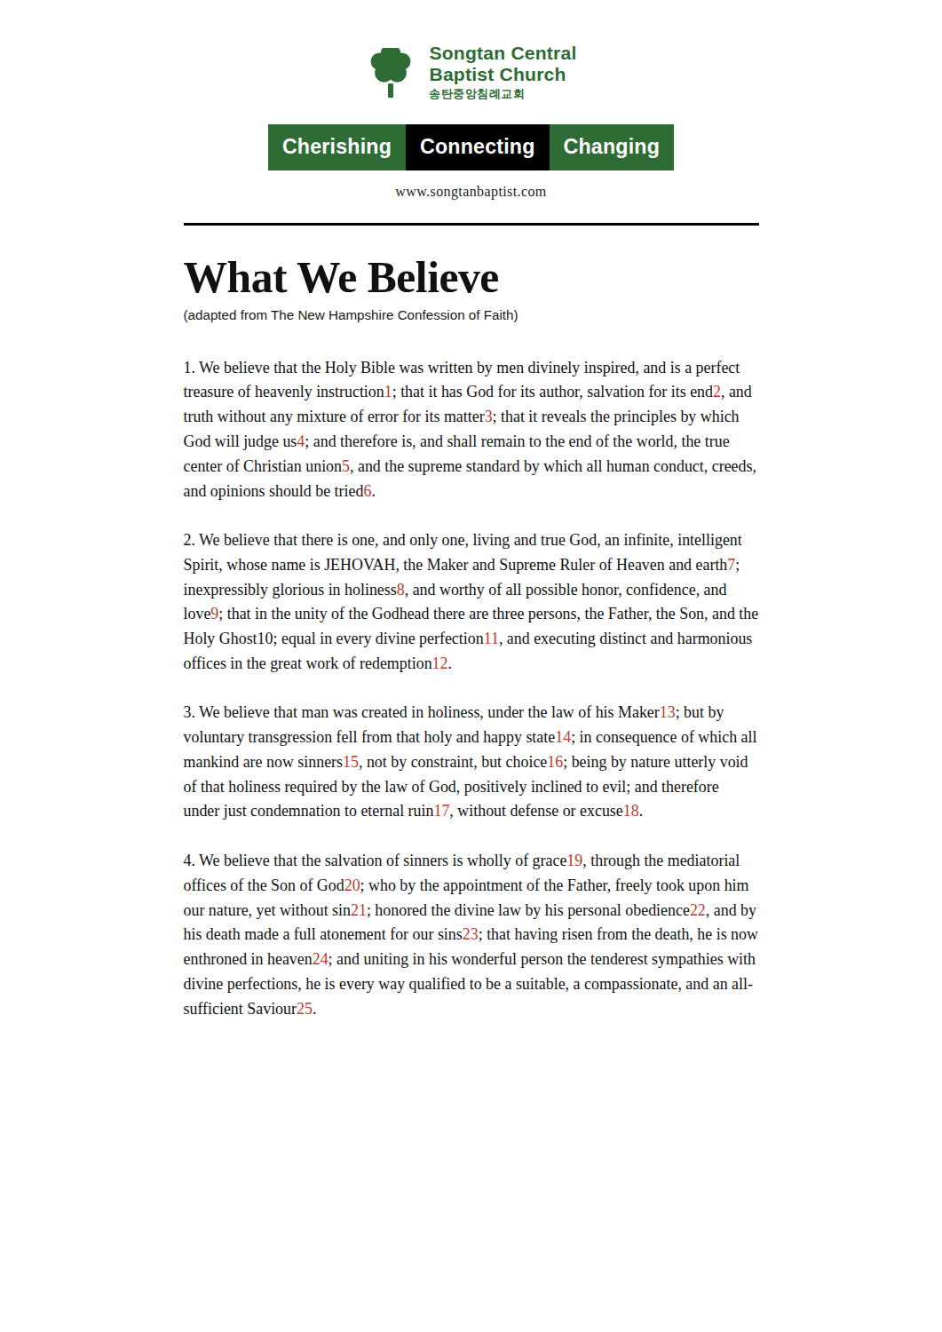Songtan Central
Baptist Church 송탄중앙침례교회
Cherishing Connecting Changing
www.songtanbaptist.com
What We Believe
(adapted from The New Hampshire Confession of Faith)
1. We believe that the Holy Bible was written by men divinely inspired, and is a perfect treasure of heavenly instruction1; that it has God for its author, salvation for its end2, and truth without any mixture of error for its matter3; that it reveals the principles by which God will judge us4; and therefore is, and shall remain to the end of the world, the true center of Christian union5, and the supreme standard by which all human conduct, creeds, and opinions should be tried6.
2. We believe that there is one, and only one, living and true God, an infinite, intelligent Spirit, whose name is JEHOVAH, the Maker and Supreme Ruler of Heaven and earth7; inexpressibly glorious in holiness8, and worthy of all possible honor, confidence, and love9; that in the unity of the Godhead there are three persons, the Father, the Son, and the Holy Ghost10; equal in every divine perfection11, and executing distinct and harmonious offices in the great work of redemption12.
3. We believe that man was created in holiness, under the law of his Maker13; but by voluntary transgression fell from that holy and happy state14; in consequence of which all mankind are now sinners15, not by constraint, but choice16; being by nature utterly void of that holiness required by the law of God, positively inclined to evil; and therefore under just condemnation to eternal ruin17, without defense or excuse18.
4. We believe that the salvation of sinners is wholly of grace19, through the mediatorial offices of the Son of God20; who by the appointment of the Father, freely took upon him our nature, yet without sin21; honored the divine law by his personal obedience22, and by his death made a full atonement for our sins23; that having risen from the death, he is now enthroned in heaven24; and uniting in his wonderful person the tenderest sympathies with divine perfections, he is every way qualified to be a suitable, a compassionate, and an all- sufficient Saviour25.